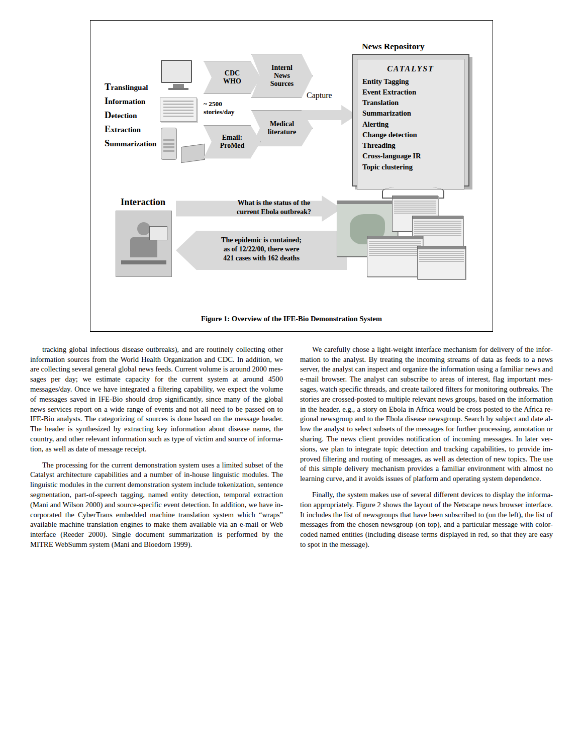Translingual
Information
Detection
Extraction
Summarization
CDC
WHO
Internl
News
Sources
Medical
literature
Email:
ProMed
~ 2500
stories/day
Capture
News Repository
CATALYST
Entity Tagging
Event Extraction
Translation
Summarization
Alerting
Change detection
Threading
Cross-language IR
Topic clustering
Interaction
What is the status of the
current Ebola outbreak?
The epidemic is contained;
as of 12/22/00, there were
421 cases with 162 deaths
Figure 1: Overview of the IFE-Bio Demonstration System
tracking global infectious disease outbreaks), and are routinely collecting other information sources from the World Health Organization and CDC. In addition, we are collecting several general global news feeds. Current volume is around 2000 messages per day; we estimate capacity for the current system at around 4500 messages/day. Once we have integrated a filtering capability, we expect the volume of messages saved in IFE-Bio should drop significantly, since many of the global news services report on a wide range of events and not all need to be passed on to IFE-Bio analysts. The categorizing of sources is done based on the message header. The header is synthesized by extracting key information about disease name, the country, and other relevant information such as type of victim and source of information, as well as date of message receipt.
The processing for the current demonstration system uses a limited subset of the Catalyst architecture capabilities and a number of in-house linguistic modules. The linguistic modules in the current demonstration system include tokenization, sentence segmentation, part-of-speech tagging, named entity detection, temporal extraction (Mani and Wilson 2000) and source-specific event detection. In addition, we have incorporated the CyberTrans embedded machine translation system which “wraps” available machine translation engines to make them available via an e-mail or Web interface (Reeder 2000). Single document summarization is performed by the MITRE WebSumm system (Mani and Bloedorn 1999).
We carefully chose a light-weight interface mechanism for delivery of the information to the analyst. By treating the incoming streams of data as feeds to a news server, the analyst can inspect and organize the information using a familiar news and e-mail browser. The analyst can subscribe to areas of interest, flag important messages, watch specific threads, and create tailored filters for monitoring outbreaks. The stories are crossed-posted to multiple relevant news groups, based on the information in the header, e.g., a story on Ebola in Africa would be cross posted to the Africa regional newsgroup and to the Ebola disease newsgroup. Search by subject and date allow the analyst to select subsets of the messages for further processing, annotation or sharing. The news client provides notification of incoming messages. In later versions, we plan to integrate topic detection and tracking capabilities, to provide improved filtering and routing of messages, as well as detection of new topics. The use of this simple delivery mechanism provides a familiar environment with almost no learning curve, and it avoids issues of platform and operating system dependence.
Finally, the system makes use of several different devices to display the information appropriately. Figure 2 shows the layout of the Netscape news browser interface. It includes the list of newsgroups that have been subscribed to (on the left), the list of messages from the chosen newsgroup (on top), and a particular message with color-coded named entities (including disease terms displayed in red, so that they are easy to spot in the message).